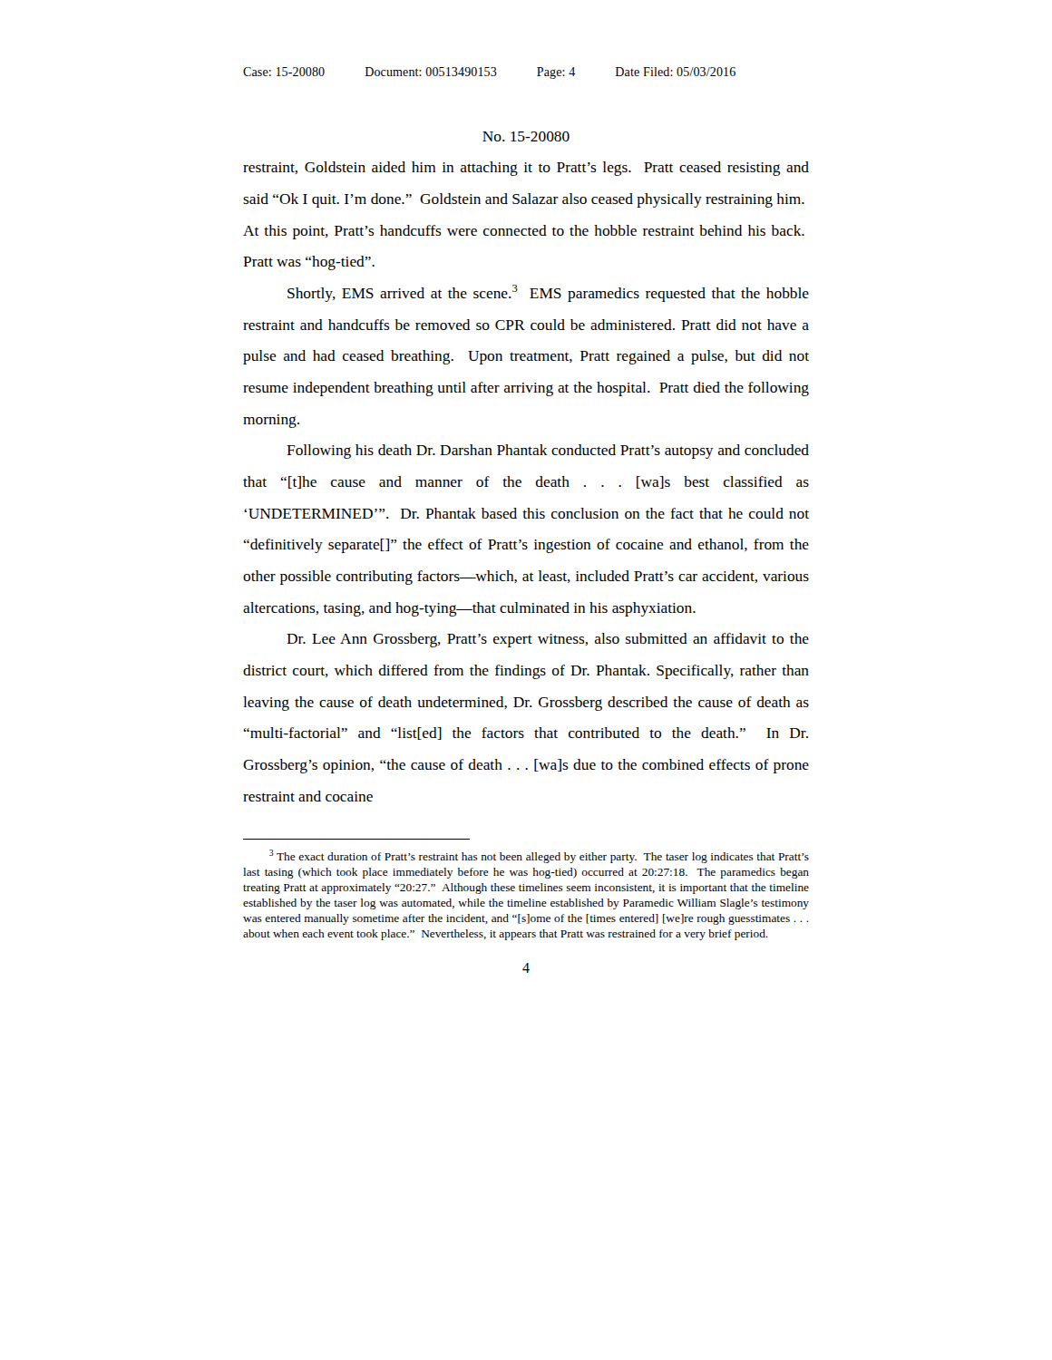Case: 15-20080 Document: 00513490153 Page: 4 Date Filed: 05/03/2016
No. 15-20080
restraint, Goldstein aided him in attaching it to Pratt’s legs. Pratt ceased resisting and said “Ok I quit. I’m done.” Goldstein and Salazar also ceased physically restraining him. At this point, Pratt’s handcuffs were connected to the hobble restraint behind his back. Pratt was “hog-tied”.
Shortly, EMS arrived at the scene.3 EMS paramedics requested that the hobble restraint and handcuffs be removed so CPR could be administered. Pratt did not have a pulse and had ceased breathing. Upon treatment, Pratt regained a pulse, but did not resume independent breathing until after arriving at the hospital. Pratt died the following morning.
Following his death Dr. Darshan Phantak conducted Pratt’s autopsy and concluded that “[t]he cause and manner of the death . . . [wa]s best classified as ‘UNDETERMINED’”. Dr. Phantak based this conclusion on the fact that he could not “definitively separate[]” the effect of Pratt’s ingestion of cocaine and ethanol, from the other possible contributing factors—which, at least, included Pratt’s car accident, various altercations, tasing, and hog-tying—that culminated in his asphyxiation.
Dr. Lee Ann Grossberg, Pratt’s expert witness, also submitted an affidavit to the district court, which differed from the findings of Dr. Phantak. Specifically, rather than leaving the cause of death undetermined, Dr. Grossberg described the cause of death as “multi-factorial” and “list[ed] the factors that contributed to the death.” In Dr. Grossberg’s opinion, “the cause of death . . . [wa]s due to the combined effects of prone restraint and cocaine
3 The exact duration of Pratt’s restraint has not been alleged by either party. The taser log indicates that Pratt’s last tasing (which took place immediately before he was hog-tied) occurred at 20:27:18. The paramedics began treating Pratt at approximately “20:27.” Although these timelines seem inconsistent, it is important that the timeline established by the taser log was automated, while the timeline established by Paramedic William Slagle’s testimony was entered manually sometime after the incident, and “[s]ome of the [times entered] [we]re rough guesstimates . . . about when each event took place.” Nevertheless, it appears that Pratt was restrained for a very brief period.
4